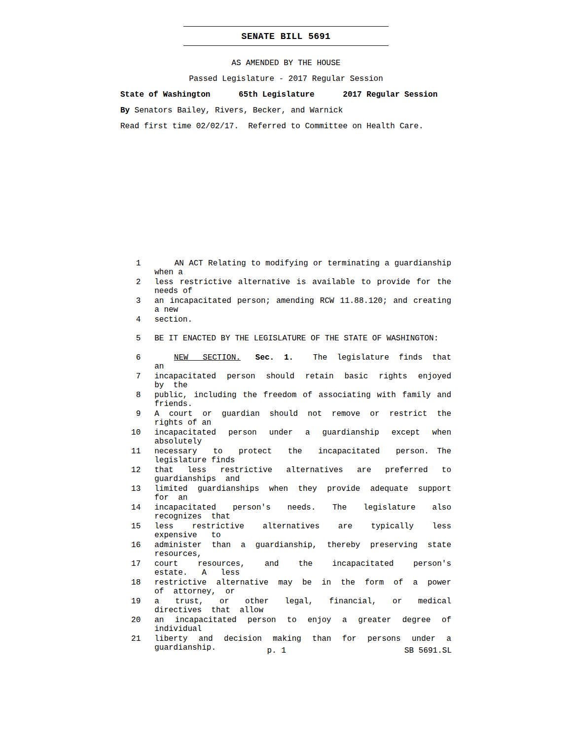SENATE BILL 5691
AS AMENDED BY THE HOUSE
Passed Legislature - 2017 Regular Session
State of Washington 65th Legislature 2017 Regular Session
By Senators Bailey, Rivers, Becker, and Warnick
Read first time 02/02/17. Referred to Committee on Health Care.
| 1 | AN ACT Relating to modifying or terminating a guardianship when a |
| 2 | less restrictive alternative is available to provide for the needs of |
| 3 | an incapacitated person; amending RCW 11.88.120; and creating a new |
| 4 | section. |
| 5 | BE IT ENACTED BY THE LEGISLATURE OF THE STATE OF WASHINGTON: |
| 6 | NEW SECTION. Sec. 1. The legislature finds that an |
| 7 | incapacitated person should retain basic rights enjoyed by the |
| 8 | public, including the freedom of associating with family and friends. |
| 9 | A court or guardian should not remove or restrict the rights of an |
| 10 | incapacitated person under a guardianship except when absolutely |
| 11 | necessary to protect the incapacitated person. The legislature finds |
| 12 | that less restrictive alternatives are preferred to guardianships and |
| 13 | limited guardianships when they provide adequate support for an |
| 14 | incapacitated person's needs. The legislature also recognizes that |
| 15 | less restrictive alternatives are typically less expensive to |
| 16 | administer than a guardianship, thereby preserving state resources, |
| 17 | court resources, and the incapacitated person's estate. A less |
| 18 | restrictive alternative may be in the form of a power of attorney, or |
| 19 | a trust, or other legal, financial, or medical directives that allow |
| 20 | an incapacitated person to enjoy a greater degree of individual |
| 21 | liberty and decision making than for persons under a guardianship. |
p. 1 SB 5691.SL